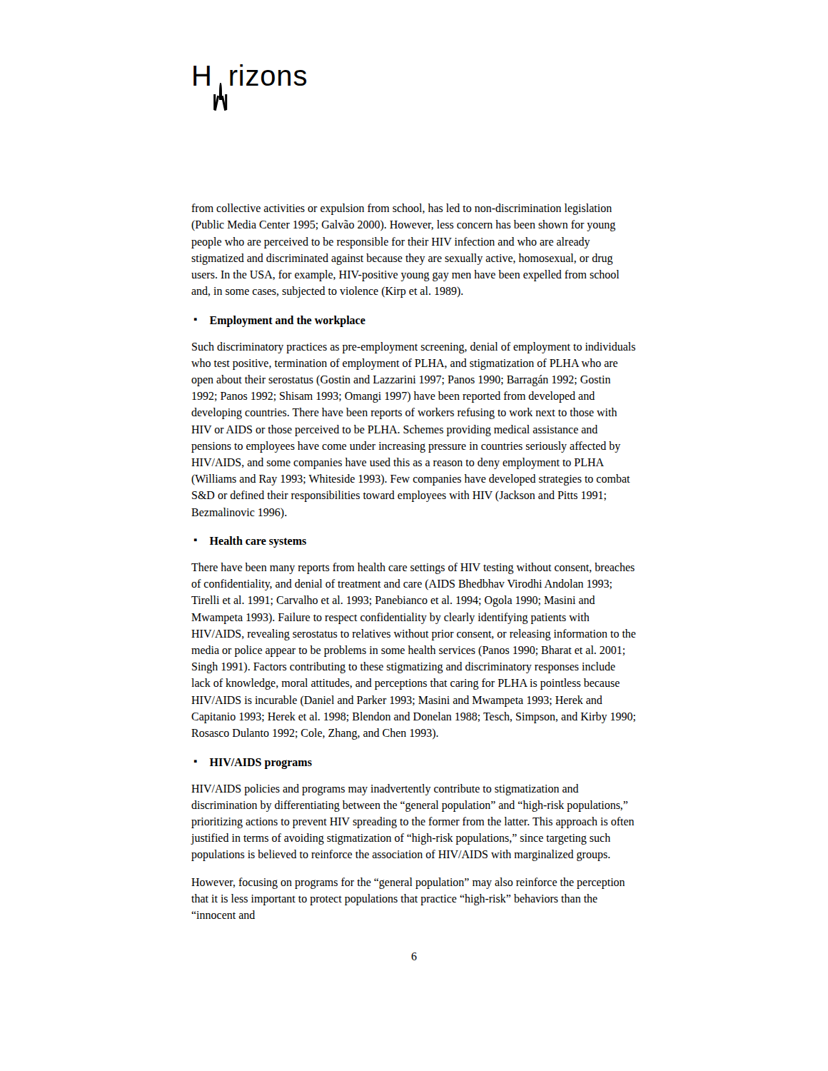H rizons
from collective activities or expulsion from school, has led to non-discrimination legislation (Public Media Center 1995; Galvão 2000). However, less concern has been shown for young people who are perceived to be responsible for their HIV infection and who are already stigmatized and discriminated against because they are sexually active, homosexual, or drug users. In the USA, for example, HIV-positive young gay men have been expelled from school and, in some cases, subjected to violence (Kirp et al. 1989).
Employment and the workplace
Such discriminatory practices as pre-employment screening, denial of employment to individuals who test positive, termination of employment of PLHA, and stigmatization of PLHA who are open about their serostatus (Gostin and Lazzarini 1997; Panos 1990; Barragán 1992; Gostin 1992; Panos 1992; Shisam 1993; Omangi 1997) have been reported from developed and developing countries. There have been reports of workers refusing to work next to those with HIV or AIDS or those perceived to be PLHA. Schemes providing medical assistance and pensions to employees have come under increasing pressure in countries seriously affected by HIV/AIDS, and some companies have used this as a reason to deny employment to PLHA (Williams and Ray 1993; Whiteside 1993). Few companies have developed strategies to combat S&D or defined their responsibilities toward employees with HIV (Jackson and Pitts 1991; Bezmalinovic 1996).
Health care systems
There have been many reports from health care settings of HIV testing without consent, breaches of confidentiality, and denial of treatment and care (AIDS Bhedbhav Virodhi Andolan 1993; Tirelli et al. 1991; Carvalho et al. 1993; Panebianco et al. 1994; Ogola 1990; Masini and Mwampeta 1993). Failure to respect confidentiality by clearly identifying patients with HIV/AIDS, revealing serostatus to relatives without prior consent, or releasing information to the media or police appear to be problems in some health services (Panos 1990; Bharat et al. 2001; Singh 1991). Factors contributing to these stigmatizing and discriminatory responses include lack of knowledge, moral attitudes, and perceptions that caring for PLHA is pointless because HIV/AIDS is incurable (Daniel and Parker 1993; Masini and Mwampeta 1993; Herek and Capitanio 1993; Herek et al. 1998; Blendon and Donelan 1988; Tesch, Simpson, and Kirby 1990; Rosasco Dulanto 1992; Cole, Zhang, and Chen 1993).
HIV/AIDS programs
HIV/AIDS policies and programs may inadvertently contribute to stigmatization and discrimination by differentiating between the “general population” and “high-risk populations,” prioritizing actions to prevent HIV spreading to the former from the latter. This approach is often justified in terms of avoiding stigmatization of “high-risk populations,” since targeting such populations is believed to reinforce the association of HIV/AIDS with marginalized groups.
However, focusing on programs for the “general population” may also reinforce the perception that it is less important to protect populations that practice “high-risk” behaviors than the “innocent and
6